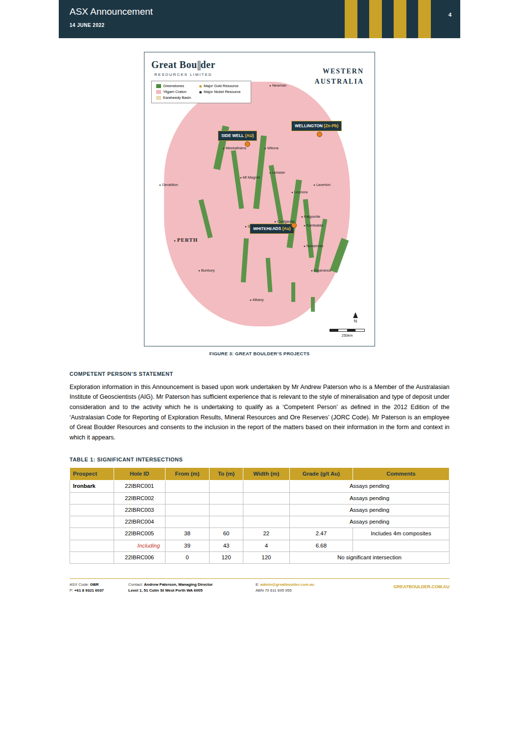ASX Announcement
14 JUNE 2022
4
Great Bou||der RESOURCES LIMITED
WESTERN AUSTRALIA
Greenstones
Yilgarn Craton
Earaheedy Basin
Major Gold Resource
Major Nickel Resource
SIDE WELL (AU)
WELLINGTON (Zn-Pb)
WHITEHEADS (Au)
Newman
Meekatharra
Wiluna
Mt Magnet
Leinster
Leonora
Laverton
Southern Cross
Coolgardie
Kalgoorlie
Kambalda
Norseman
Geraldton
PERTH
Bunbury
Esperance
Albany
N
250km
FIGURE 3: GREAT BOULDER’S PROJECTS
COMPETENT PERSON’S STATEMENT
Exploration information in this Announcement is based upon work undertaken by Mr Andrew Paterson who is a Member of the Australasian Institute of Geoscientists (AIG). Mr Paterson has sufficient experience that is relevant to the style of mineralisation and type of deposit under consideration and to the activity which he is undertaking to qualify as a ‘Competent Person’ as defined in the 2012 Edition of the ‘Australasian Code for Reporting of Exploration Results, Mineral Resources and Ore Reserves’ (JORC Code). Mr Paterson is an employee of Great Boulder Resources and consents to the inclusion in the report of the matters based on their information in the form and context in which it appears.
TABLE 1: SIGNIFICANT INTERSECTIONS
| Prospect | Hole ID | From (m) | To (m) | Width (m) | Grade (g/t Au) | Comments |
| --- | --- | --- | --- | --- | --- | --- |
| Ironbark | 22IBRC001 | | | | Assays pending |
| | 22IBRC002 | | | | Assays pending |
| | 22IBRC003 | | | | Assays pending |
| | 22IBRC004 | | | | Assays pending |
| | 22IBRC005 | 38 | 60 | 22 | 2.47 | Includes 4m composites |
| | Including | 39 | 43 | 4 | 6.68 | |
| | 22IBRC006 | 0 | 120 | 120 | No significant intersection |
ASX Code: GBR
P: +61 8 9321 6037
Contact: Andrew Paterson, Managing Director
Level 1, 51 Colin St West Perth WA 6005
E: admin@greatboulder.com.au
ABN 70 611 695 955
GREATBOULDER.COM.AU